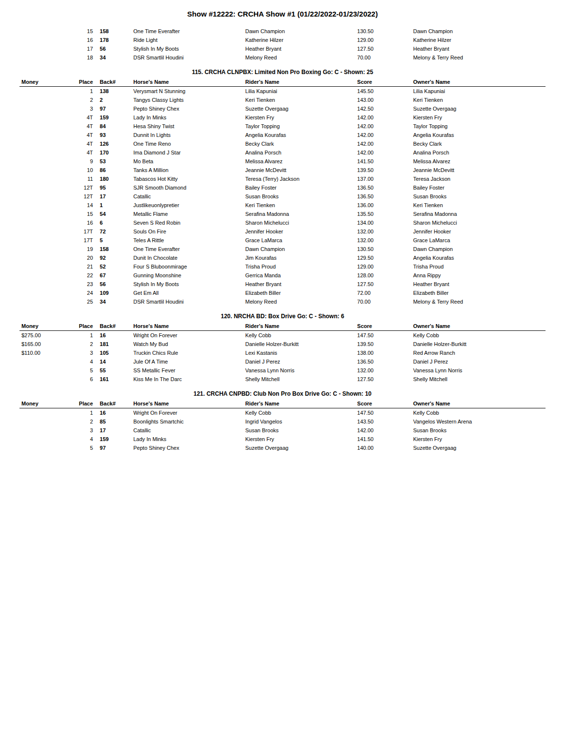Show #12222: CRCHA Show #1 (01/22/2022-01/23/2022)
| | 15 | 158 | One Time Everafter | Dawn Champion | 130.50 | Dawn Champion |
| | 16 | 178 | Ride Light | Katherine Hilzer | 129.00 | Katherine Hilzer |
| | 17 | 56 | Stylish In My Boots | Heather Bryant | 127.50 | Heather Bryant |
| | 18 | 34 | DSR Smartlil Houdini | Melony Reed | 70.00 | Melony & Terry Reed |
115. CRCHA CLNPBX: Limited Non Pro Boxing Go: C - Shown: 25
| Money | Place | Back# | Horse's Name | Rider's Name | Score | Owner's Name |
| --- | --- | --- | --- | --- | --- | --- |
| | 1 | 138 | Verysmart N Stunning | Lilia Kapuniai | 145.50 | Lilia Kapuniai |
| | 2 | 2 | Tangys Classy Lights | Keri Tienken | 143.00 | Keri Tienken |
| | 3 | 97 | Pepto Shiney Chex | Suzette Overgaag | 142.50 | Suzette Overgaag |
| | 4T | 159 | Lady In Minks | Kiersten Fry | 142.00 | Kiersten Fry |
| | 4T | 84 | Hesa Shiny Twist | Taylor Topping | 142.00 | Taylor Topping |
| | 4T | 93 | Dunnit In Lights | Angelia Kourafas | 142.00 | Angelia Kourafas |
| | 4T | 126 | One Time Reno | Becky Clark | 142.00 | Becky Clark |
| | 4T | 170 | Ima Diamond J Star | Analina Porsch | 142.00 | Analina Porsch |
| | 9 | 53 | Mo Beta | Melissa Alvarez | 141.50 | Melissa Alvarez |
| | 10 | 86 | Tanks A Million | Jeannie McDevitt | 139.50 | Jeannie McDevitt |
| | 11 | 180 | Tabascos Hot Kitty | Teresa (Terry) Jackson | 137.00 | Teresa Jackson |
| | 12T | 95 | SJR Smooth Diamond | Bailey Foster | 136.50 | Bailey Foster |
| | 12T | 17 | Catallic | Susan Brooks | 136.50 | Susan Brooks |
| | 14 | 1 | Justlikeuonlypretier | Keri Tienken | 136.00 | Keri Tienken |
| | 15 | 54 | Metallic Flame | Serafina Madonna | 135.50 | Serafina Madonna |
| | 16 | 6 | Seven S Red Robin | Sharon Michelucci | 134.00 | Sharon Michelucci |
| | 17T | 72 | Souls On Fire | Jennifer Hooker | 132.00 | Jennifer Hooker |
| | 17T | 5 | Teles A Rittle | Grace LaMarca | 132.00 | Grace LaMarca |
| | 19 | 158 | One Time Everafter | Dawn Champion | 130.50 | Dawn Champion |
| | 20 | 92 | Dunit In Chocolate | Jim Kourafas | 129.50 | Angelia Kourafas |
| | 21 | 52 | Four S Bluboonmirage | Trisha Proud | 129.00 | Trisha Proud |
| | 22 | 67 | Gunning Moonshine | Gerrica Manda | 128.00 | Anna Rippy |
| | 23 | 56 | Stylish In My Boots | Heather Bryant | 127.50 | Heather Bryant |
| | 24 | 109 | Get Em All | Elizabeth Biller | 72.00 | Elizabeth Biller |
| | 25 | 34 | DSR Smartlil Houdini | Melony Reed | 70.00 | Melony & Terry Reed |
120. NRCHA BD: Box Drive Go: C - Shown: 6
| Money | Place | Back# | Horse's Name | Rider's Name | Score | Owner's Name |
| --- | --- | --- | --- | --- | --- | --- |
| $275.00 | 1 | 16 | Wright On Forever | Kelly Cobb | 147.50 | Kelly Cobb |
| $165.00 | 2 | 181 | Watch My Bud | Danielle Holzer-Burkitt | 139.50 | Danielle Holzer-Burkitt |
| $110.00 | 3 | 105 | Truckin Chics Rule | Lexi Kastanis | 138.00 | Red Arrow Ranch |
| | 4 | 14 | Jule Of A Time | Daniel J Perez | 136.50 | Daniel J Perez |
| | 5 | 55 | SS Metallic Fever | Vanessa Lynn Norris | 132.00 | Vanessa Lynn Norris |
| | 6 | 161 | Kiss Me In The Darc | Shelly Mitchell | 127.50 | Shelly Mitchell |
121. CRCHA CNPBD: Club Non Pro Box Drive Go: C - Shown: 10
| Money | Place | Back# | Horse's Name | Rider's Name | Score | Owner's Name |
| --- | --- | --- | --- | --- | --- | --- |
| | 1 | 16 | Wright On Forever | Kelly Cobb | 147.50 | Kelly Cobb |
| | 2 | 85 | Boonlights Smartchic | Ingrid Vangelos | 143.50 | Vangelos Western Arena |
| | 3 | 17 | Catallic | Susan Brooks | 142.00 | Susan Brooks |
| | 4 | 159 | Lady In Minks | Kiersten Fry | 141.50 | Kiersten Fry |
| | 5 | 97 | Pepto Shiney Chex | Suzette Overgaag | 140.00 | Suzette Overgaag |